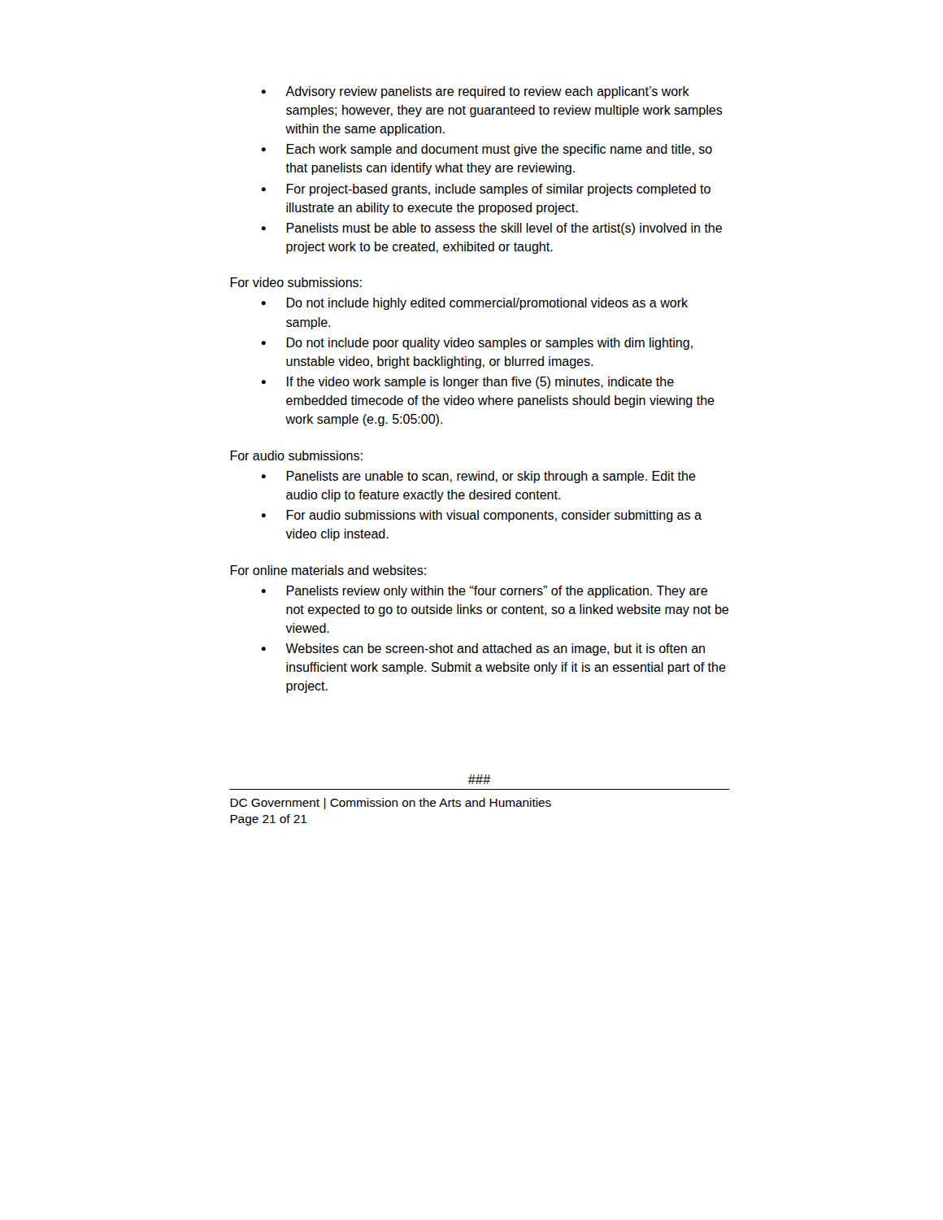Advisory review panelists are required to review each applicant’s work samples; however, they are not guaranteed to review multiple work samples within the same application.
Each work sample and document must give the specific name and title, so that panelists can identify what they are reviewing.
For project-based grants, include samples of similar projects completed to illustrate an ability to execute the proposed project.
Panelists must be able to assess the skill level of the artist(s) involved in the project work to be created, exhibited or taught.
For video submissions:
Do not include highly edited commercial/promotional videos as a work sample.
Do not include poor quality video samples or samples with dim lighting, unstable video, bright backlighting, or blurred images.
If the video work sample is longer than five (5) minutes, indicate the embedded timecode of the video where panelists should begin viewing the work sample (e.g. 5:05:00).
For audio submissions:
Panelists are unable to scan, rewind, or skip through a sample. Edit the audio clip to feature exactly the desired content.
For audio submissions with visual components, consider submitting as a video clip instead.
For online materials and websites:
Panelists review only within the “four corners” of the application. They are not expected to go to outside links or content, so a linked website may not be viewed.
Websites can be screen-shot and attached as an image, but it is often an insufficient work sample. Submit a website only if it is an essential part of the project.
###
DC Government | Commission on the Arts and Humanities
Page 21 of 21